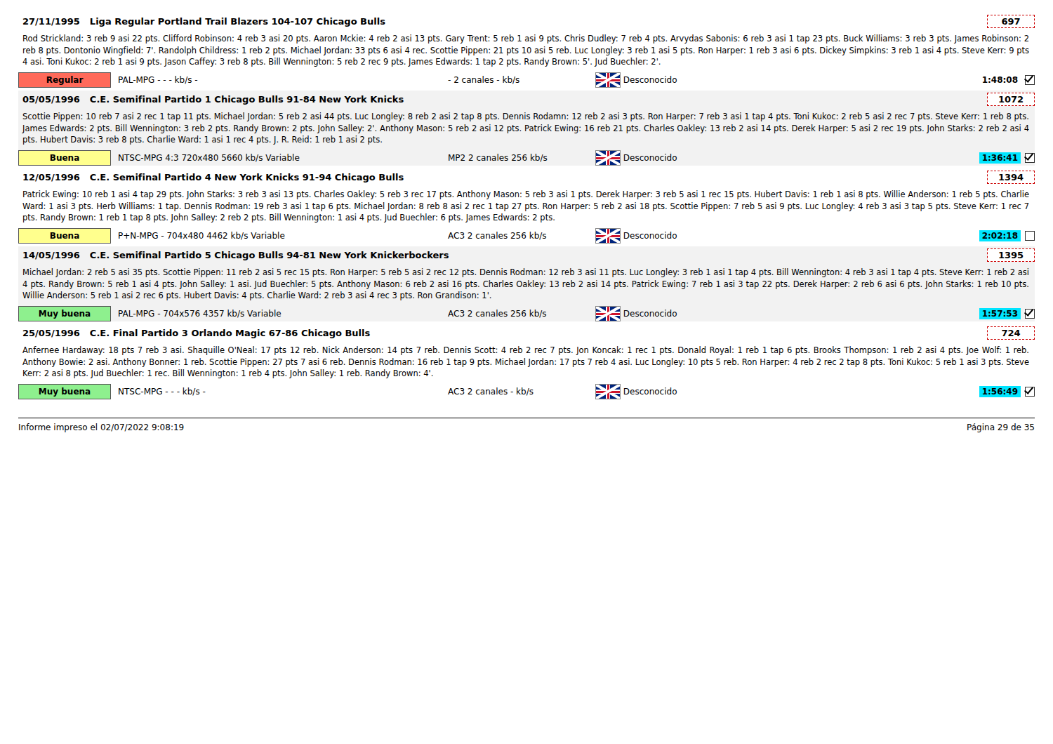27/11/1995 Liga Regular Portland Trail Blazers 104-107 Chicago Bulls 697
Rod Strickland: 3 reb 9 asi 22 pts. Clifford Robinson: 4 reb 3 asi 20 pts. Aaron Mckie: 4 reb 2 asi 13 pts. Gary Trent: 5 reb 1 asi 9 pts. Chris Dudley: 7 reb 4 pts. Arvydas Sabonis: 6 reb 3 asi 1 tap 23 pts. Buck Williams: 3 reb 3 pts. James Robinson: 2 reb 8 pts. Dontonio Wingfield: 7'. Randolph Childress: 1 reb 2 pts. Michael Jordan: 33 pts 6 asi 4 rec. Scottie Pippen: 21 pts 10 asi 5 reb. Luc Longley: 3 reb 1 asi 5 pts. Ron Harper: 1 reb 3 asi 6 pts. Dickey Simpkins: 3 reb 1 asi 4 pts. Steve Kerr: 9 pts 4 asi. Toni Kukoc: 2 reb 1 asi 9 pts. Jason Caffey: 3 reb 8 pts. Bill Wennington: 5 reb 2 rec 9 pts. James Edwards: 1 tap 2 pts. Randy Brown: 5'. Jud Buechler: 2'.
Regular PAL-MPG - - - kb/s - - 2 canales - kb/s Desconocido 1:48:08
05/05/1996 C.E. Semifinal Partido 1 Chicago Bulls 91-84 New York Knicks 1072
Scottie Pippen: 10 reb 7 asi 2 rec 1 tap 11 pts. Michael Jordan: 5 reb 2 asi 44 pts. Luc Longley: 8 reb 2 asi 2 tap 8 pts. Dennis Rodamn: 12 reb 2 asi 3 pts. Ron Harper: 7 reb 3 asi 1 tap 4 pts. Toni Kukoc: 2 reb 5 asi 2 rec 7 pts. Steve Kerr: 1 reb 8 pts. James Edwards: 2 pts. Bill Wennington: 3 reb 2 pts. Randy Brown: 2 pts. John Salley: 2'. Anthony Mason: 5 reb 2 asi 12 pts. Patrick Ewing: 16 reb 21 pts. Charles Oakley: 13 reb 2 asi 14 pts. Derek Harper: 5 asi 2 rec 19 pts. John Starks: 2 reb 2 asi 4 pts. Hubert Davis: 3 reb 8 pts. Charlie Ward: 1 asi 1 rec 4 pts. J. R. Reid: 1 reb 1 asi 2 pts.
Buena NTSC-MPG 4:3 720x480 5660 kb/s Variable MP2 2 canales 256 kb/s Desconocido 1:36:41
12/05/1996 C.E. Semifinal Partido 4 New York Knicks 91-94 Chicago Bulls 1394
Patrick Ewing: 10 reb 1 asi 4 tap 29 pts. John Starks: 3 reb 3 asi 13 pts. Charles Oakley: 5 reb 3 rec 17 pts. Anthony Mason: 5 reb 3 asi 1 pts. Derek Harper: 3 reb 5 asi 1 rec 15 pts. Hubert Davis: 1 reb 1 asi 8 pts. Willie Anderson: 1 reb 5 pts. Charlie Ward: 1 asi 3 pts. Herb Williams: 1 tap. Dennis Rodman: 19 reb 3 asi 1 tap 6 pts. Michael Jordan: 8 reb 8 asi 2 rec 1 tap 27 pts. Ron Harper: 5 reb 2 asi 18 pts. Scottie Pippen: 7 reb 5 asi 9 pts. Luc Longley: 4 reb 3 asi 3 tap 5 pts. Steve Kerr: 1 rec 7 pts. Randy Brown: 1 reb 1 tap 8 pts. John Salley: 2 reb 2 pts. Bill Wennington: 1 asi 4 pts. Jud Buechler: 6 pts. James Edwards: 2 pts.
Buena P+N-MPG - 704x480 4462 kb/s Variable AC3 2 canales 256 kb/s Desconocido 2:02:18
14/05/1996 C.E. Semifinal Partido 5 Chicago Bulls 94-81 New York Knickerbockers 1395
Michael Jordan: 2 reb 5 asi 35 pts. Scottie Pippen: 11 reb 2 asi 5 rec 15 pts. Ron Harper: 5 reb 5 asi 2 rec 12 pts. Dennis Rodman: 12 reb 3 asi 11 pts. Luc Longley: 3 reb 1 asi 1 tap 4 pts. Bill Wennington: 4 reb 3 asi 1 tap 4 pts. Steve Kerr: 1 reb 2 asi 4 pts. Randy Brown: 5 reb 1 asi 4 pts. John Salley: 1 asi. Jud Buechler: 5 pts. Anthony Mason: 6 reb 2 asi 16 pts. Charles Oakley: 13 reb 2 asi 14 pts. Patrick Ewing: 7 reb 1 asi 3 tap 22 pts. Derek Harper: 2 reb 6 asi 6 pts. John Starks: 1 reb 10 pts. Willie Anderson: 5 reb 1 asi 2 rec 6 pts. Hubert Davis: 4 pts. Charlie Ward: 2 reb 3 asi 4 rec 3 pts. Ron Grandison: 1'.
Muy buena PAL-MPG - 704x576 4357 kb/s Variable AC3 2 canales 256 kb/s Desconocido 1:57:53
25/05/1996 C.E. Final Partido 3 Orlando Magic 67-86 Chicago Bulls 724
Anfernee Hardaway: 18 pts 7 reb 3 asi. Shaquille O'Neal: 17 pts 12 reb. Nick Anderson: 14 pts 7 reb. Dennis Scott: 4 reb 2 rec 7 pts. Jon Koncak: 1 rec 1 pts. Donald Royal: 1 reb 1 tap 6 pts. Brooks Thompson: 1 reb 2 asi 4 pts. Joe Wolf: 1 reb. Anthony Bowie: 2 asi. Anthony Bonner: 1 reb. Scottie Pippen: 27 pts 7 asi 6 reb. Dennis Rodman: 16 reb 1 tap 9 pts. Michael Jordan: 17 pts 7 reb 4 asi. Luc Longley: 10 pts 5 reb. Ron Harper: 4 reb 2 rec 2 tap 8 pts. Toni Kukoc: 5 reb 1 asi 3 pts. Steve Kerr: 2 asi 8 pts. Jud Buechler: 1 rec. Bill Wennington: 1 reb 4 pts. John Salley: 1 reb. Randy Brown: 4'.
Muy buena NTSC-MPG - - - kb/s - AC3 2 canales - kb/s Desconocido 1:56:49
Informe impreso el 02/07/2022 9:08:19 Página 29 de 35